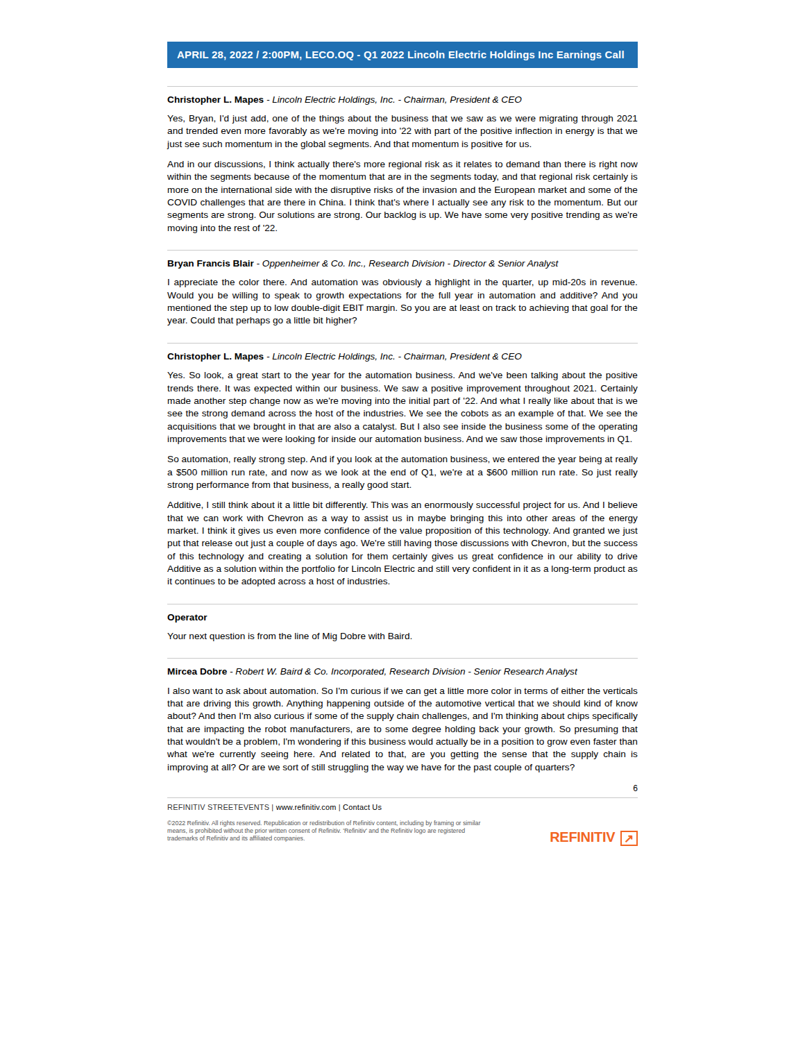APRIL 28, 2022 / 2:00PM, LECO.OQ - Q1 2022 Lincoln Electric Holdings Inc Earnings Call
Christopher L. Mapes - Lincoln Electric Holdings, Inc. - Chairman, President & CEO
Yes, Bryan, I'd just add, one of the things about the business that we saw as we were migrating through 2021 and trended even more favorably as we're moving into '22 with part of the positive inflection in energy is that we just see such momentum in the global segments. And that momentum is positive for us.
And in our discussions, I think actually there's more regional risk as it relates to demand than there is right now within the segments because of the momentum that are in the segments today, and that regional risk certainly is more on the international side with the disruptive risks of the invasion and the European market and some of the COVID challenges that are there in China. I think that's where I actually see any risk to the momentum. But our segments are strong. Our solutions are strong. Our backlog is up. We have some very positive trending as we're moving into the rest of '22.
Bryan Francis Blair - Oppenheimer & Co. Inc., Research Division - Director & Senior Analyst
I appreciate the color there. And automation was obviously a highlight in the quarter, up mid-20s in revenue. Would you be willing to speak to growth expectations for the full year in automation and additive? And you mentioned the step up to low double-digit EBIT margin. So you are at least on track to achieving that goal for the year. Could that perhaps go a little bit higher?
Christopher L. Mapes - Lincoln Electric Holdings, Inc. - Chairman, President & CEO
Yes. So look, a great start to the year for the automation business. And we've been talking about the positive trends there. It was expected within our business. We saw a positive improvement throughout 2021. Certainly made another step change now as we're moving into the initial part of '22. And what I really like about that is we see the strong demand across the host of the industries. We see the cobots as an example of that. We see the acquisitions that we brought in that are also a catalyst. But I also see inside the business some of the operating improvements that we were looking for inside our automation business. And we saw those improvements in Q1.
So automation, really strong step. And if you look at the automation business, we entered the year being at really a $500 million run rate, and now as we look at the end of Q1, we're at a $600 million run rate. So just really strong performance from that business, a really good start.
Additive, I still think about it a little bit differently. This was an enormously successful project for us. And I believe that we can work with Chevron as a way to assist us in maybe bringing this into other areas of the energy market. I think it gives us even more confidence of the value proposition of this technology. And granted we just put that release out just a couple of days ago. We're still having those discussions with Chevron, but the success of this technology and creating a solution for them certainly gives us great confidence in our ability to drive Additive as a solution within the portfolio for Lincoln Electric and still very confident in it as a long-term product as it continues to be adopted across a host of industries.
Operator
Your next question is from the line of Mig Dobre with Baird.
Mircea Dobre - Robert W. Baird & Co. Incorporated, Research Division - Senior Research Analyst
I also want to ask about automation. So I'm curious if we can get a little more color in terms of either the verticals that are driving this growth. Anything happening outside of the automotive vertical that we should kind of know about? And then I'm also curious if some of the supply chain challenges, and I'm thinking about chips specifically that are impacting the robot manufacturers, are to some degree holding back your growth. So presuming that that wouldn't be a problem, I'm wondering if this business would actually be in a position to grow even faster than what we're currently seeing here. And related to that, are you getting the sense that the supply chain is improving at all? Or are we sort of still struggling the way we have for the past couple of quarters?
6
REFINITIV STREETEVENTS | www.refinitiv.com | Contact Us
©2022 Refinitiv. All rights reserved. Republication or redistribution of Refinitiv content, including by framing or similar means, is prohibited without the prior written consent of Refinitiv. 'Refinitiv' and the Refinitiv logo are registered trademarks of Refinitiv and its affiliated companies.
REFINITIV↗